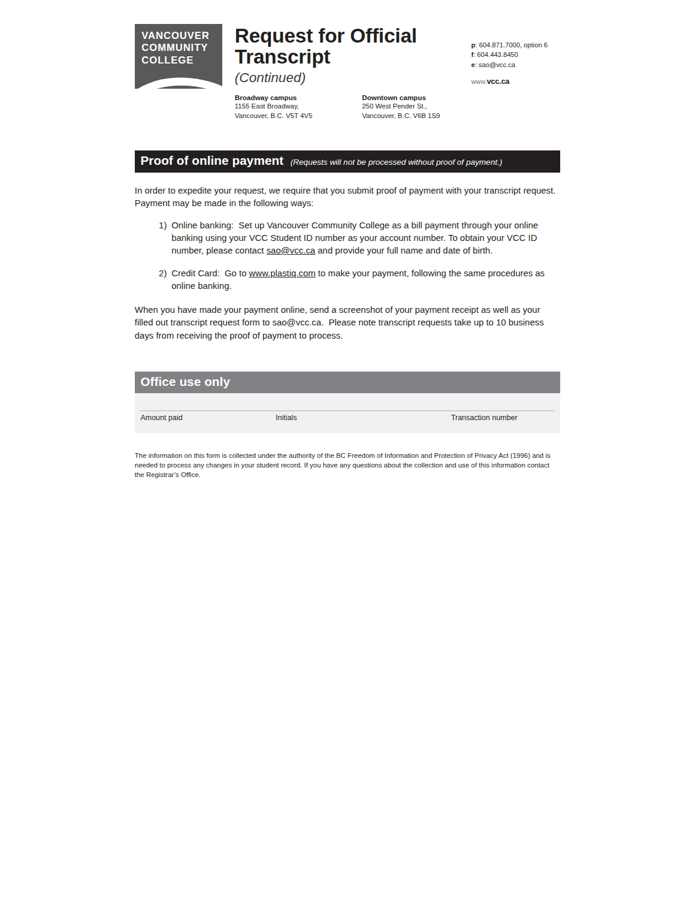VANCOUVER COMMUNITY COLLEGE
Request for Official Transcript
(Continued)
Broadway campus 1155 East Broadway, Vancouver, B.C. V5T 4V5
Downtown campus 250 West Pender St., Vancouver, B.C. V6B 1S9
p: 604.871.7000, option 6
f: 604.443.8450
e: sao@vcc.ca
www.vcc.ca
Proof of online payment
(Requests will not be processed without proof of payment.)
In order to expedite your request, we require that you submit proof of payment with your transcript request.
Payment may be made in the following ways:
Online banking: Set up Vancouver Community College as a bill payment through your online banking using your VCC Student ID number as your account number. To obtain your VCC ID number, please contact sao@vcc.ca and provide your full name and date of birth.
Credit Card: Go to www.plastiq.com to make your payment, following the same procedures as online banking.
When you have made your payment online, send a screenshot of your payment receipt as well as your filled out transcript request form to sao@vcc.ca. Please note transcript requests take up to 10 business days from receiving the proof of payment to process.
Office use only
Amount paid Initials Transaction number
The information on this form is collected under the authority of the BC Freedom of Information and Protection of Privacy Act (1996) and is needed to process any changes in your student record. If you have any questions about the collection and use of this information contact the Registrar’s Office.